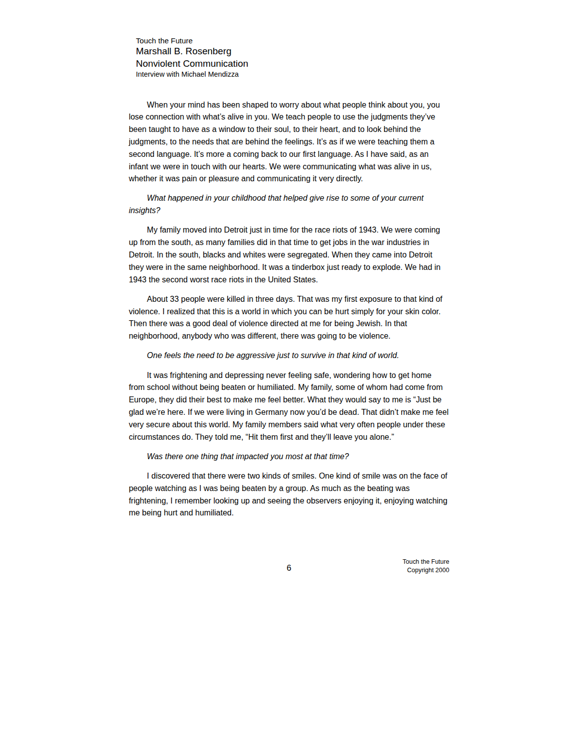Touch the Future
Marshall B. Rosenberg
Nonviolent Communication
Interview with Michael Mendizza
When your mind has been shaped to worry about what people think about you, you lose connection with what’s alive in you. We teach people to use the judgments they’ve been taught to have as a window to their soul, to their heart, and to look behind the judgments, to the needs that are behind the feelings. It’s as if we were teaching them a second language. It’s more a coming back to our first language. As I have said, as an infant we were in touch with our hearts. We were communicating what was alive in us, whether it was pain or pleasure and communicating it very directly.
What happened in your childhood that helped give rise to some of your current insights?
My family moved into Detroit just in time for the race riots of 1943. We were coming up from the south, as many families did in that time to get jobs in the war industries in Detroit. In the south, blacks and whites were segregated. When they came into Detroit they were in the same neighborhood. It was a tinderbox just ready to explode. We had in 1943 the second worst race riots in the United States.
About 33 people were killed in three days. That was my first exposure to that kind of violence. I realized that this is a world in which you can be hurt simply for your skin color. Then there was a good deal of violence directed at me for being Jewish. In that neighborhood, anybody who was different, there was going to be violence.
One feels the need to be aggressive just to survive in that kind of world.
It was frightening and depressing never feeling safe, wondering how to get home from school without being beaten or humiliated. My family, some of whom had come from Europe, they did their best to make me feel better. What they would say to me is “Just be glad we’re here. If we were living in Germany now you’d be dead. That didn’t make me feel very secure about this world. My family members said what very often people under these circumstances do. They told me, “Hit them first and they’ll leave you alone.”
Was there one thing that impacted you most at that time?
I discovered that there were two kinds of smiles. One kind of smile was on the face of people watching as I was being beaten by a group. As much as the beating was frightening, I remember looking up and seeing the observers enjoying it, enjoying watching me being hurt and humiliated.
6
Touch the Future
Copyright 2000